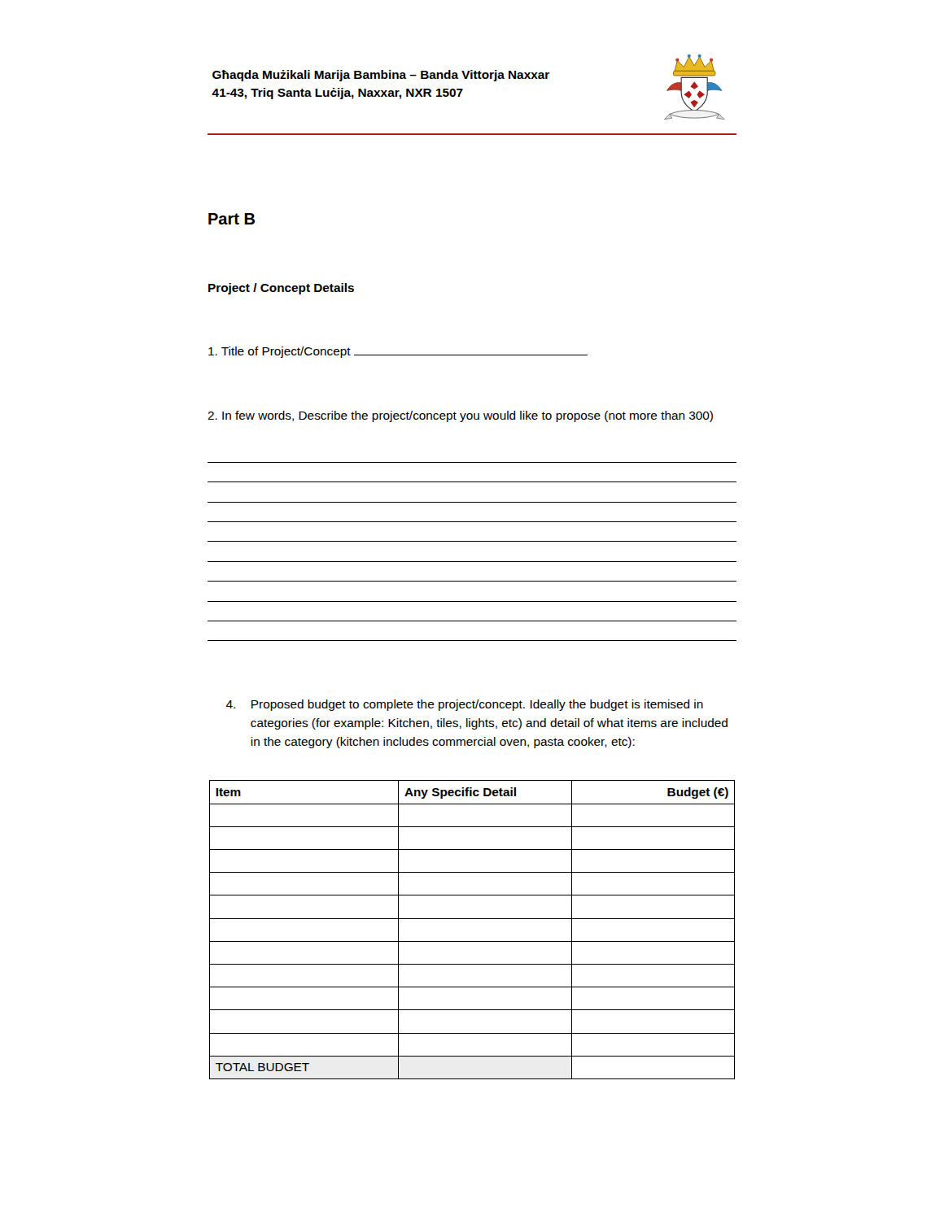Għaqda Mużikali Marija Bambina – Banda Vittorja Naxxar
41-43, Triq Santa Luċija, Naxxar, NXR 1507
Part B
Project / Concept Details
1. Title of Project/Concept
2. In few words, Describe the project/concept you would like to propose (not more than 300)
Proposed budget to complete the project/concept. Ideally the budget is itemised in categories (for example: Kitchen, tiles, lights, etc) and detail of what items are included in the category (kitchen includes commercial oven, pasta cooker, etc):
| Item | Any Specific Detail | Budget (€) |
| --- | --- | --- |
| TOTAL BUDGET | | |